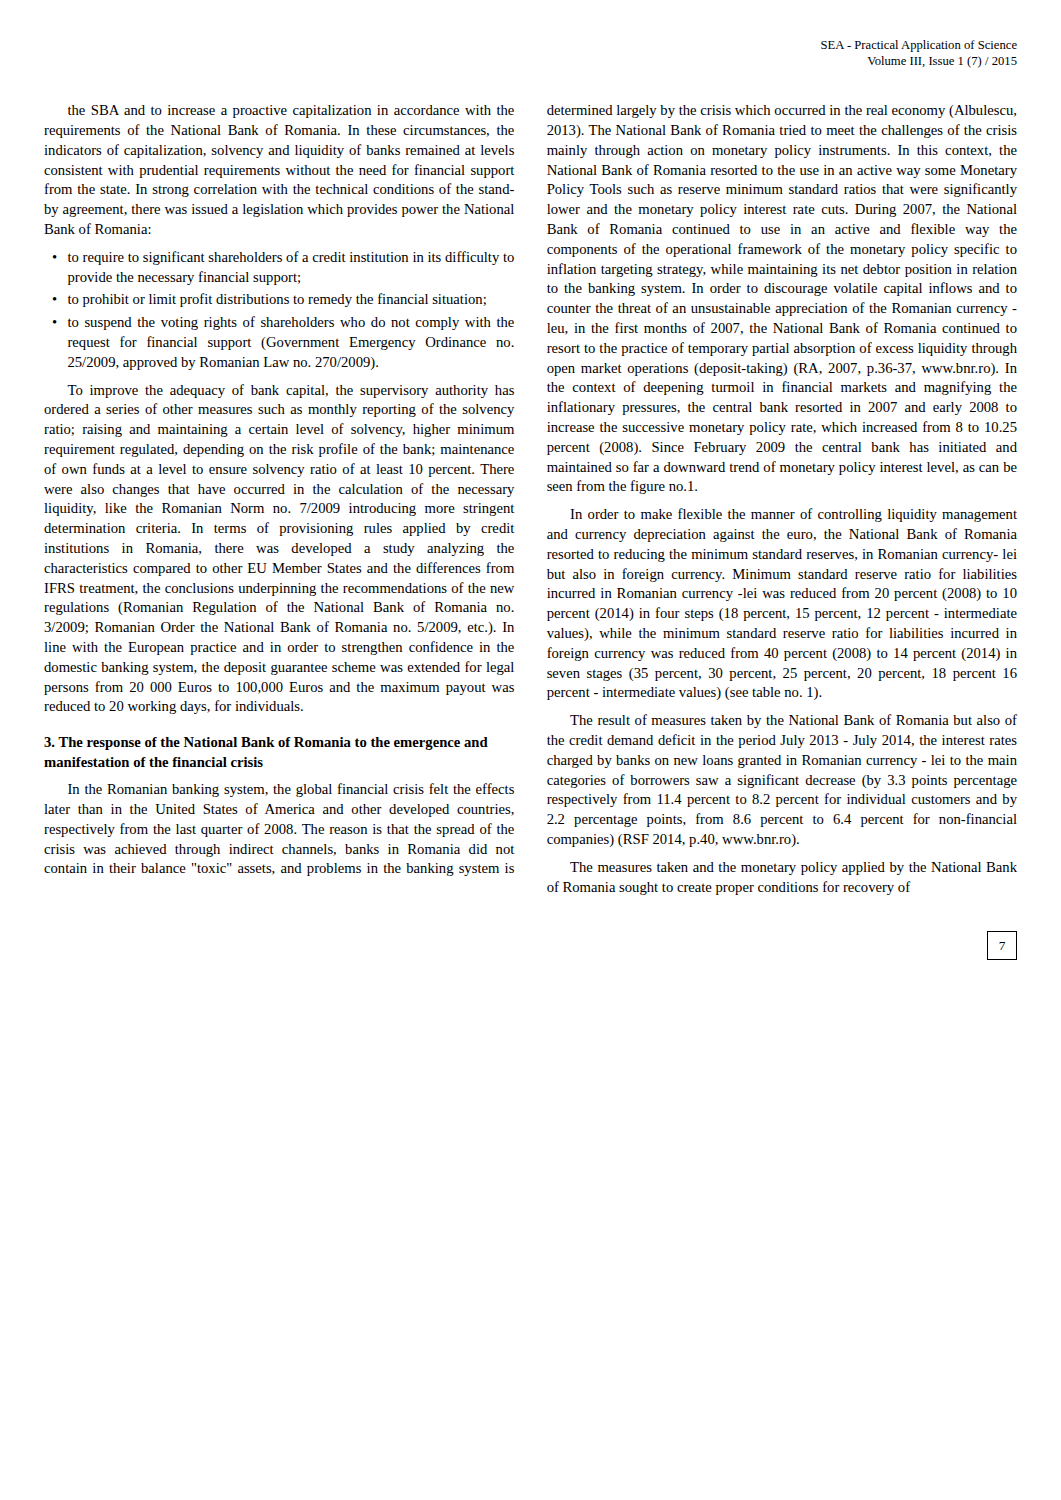SEA - Practical Application of Science
Volume III, Issue 1 (7) / 2015
the SBA and to increase a proactive capitalization in accordance with the requirements of the National Bank of Romania. In these circumstances, the indicators of capitalization, solvency and liquidity of banks remained at levels consistent with prudential requirements without the need for financial support from the state. In strong correlation with the technical conditions of the stand-by agreement, there was issued a legislation which provides power the National Bank of Romania:
to require to significant shareholders of a credit institution in its difficulty to provide the necessary financial support;
to prohibit or limit profit distributions to remedy the financial situation;
to suspend the voting rights of shareholders who do not comply with the request for financial support (Government Emergency Ordinance no. 25/2009, approved by Romanian Law no. 270/2009).
To improve the adequacy of bank capital, the supervisory authority has ordered a series of other measures such as monthly reporting of the solvency ratio; raising and maintaining a certain level of solvency, higher minimum requirement regulated, depending on the risk profile of the bank; maintenance of own funds at a level to ensure solvency ratio of at least 10 percent. There were also changes that have occurred in the calculation of the necessary liquidity, like the Romanian Norm no. 7/2009 introducing more stringent determination criteria. In terms of provisioning rules applied by credit institutions in Romania, there was developed a study analyzing the characteristics compared to other EU Member States and the differences from IFRS treatment, the conclusions underpinning the recommendations of the new regulations (Romanian Regulation of the National Bank of Romania no. 3/2009; Romanian Order the National Bank of Romania no. 5/2009, etc.). In line with the European practice and in order to strengthen confidence in the domestic banking system, the deposit guarantee scheme was extended for legal persons from 20 000 Euros to 100,000 Euros and the maximum payout was reduced to 20 working days, for individuals.
3. The response of the National Bank of Romania to the emergence and manifestation of the financial crisis
In the Romanian banking system, the global financial crisis felt the effects later than in the United States of America and other developed countries, respectively from the last quarter of 2008. The reason is that the spread of the crisis was achieved through indirect channels, banks in Romania did not contain in their balance "toxic" assets, and problems in the banking system is determined largely by the crisis which occurred in the real economy (Albulescu, 2013). The National Bank of Romania tried to meet the challenges of the crisis mainly through action on monetary policy instruments. In this context, the National Bank of Romania resorted to the use in an active way some Monetary Policy Tools such as reserve minimum standard ratios that were significantly lower and the monetary policy interest rate cuts. During 2007, the National Bank of Romania continued to use in an active and flexible way the components of the operational framework of the monetary policy specific to inflation targeting strategy, while maintaining its net debtor position in relation to the banking system. In order to discourage volatile capital inflows and to counter the threat of an unsustainable appreciation of the Romanian currency - leu, in the first months of 2007, the National Bank of Romania continued to resort to the practice of temporary partial absorption of excess liquidity through open market operations (deposit-taking) (RA, 2007, p.36-37, www.bnr.ro). In the context of deepening turmoil in financial markets and magnifying the inflationary pressures, the central bank resorted in 2007 and early 2008 to increase the successive monetary policy rate, which increased from 8 to 10.25 percent (2008). Since February 2009 the central bank has initiated and maintained so far a downward trend of monetary policy interest level, as can be seen from the figure no.1.
In order to make flexible the manner of controlling liquidity management and currency depreciation against the euro, the National Bank of Romania resorted to reducing the minimum standard reserves, in Romanian currency- lei but also in foreign currency. Minimum standard reserve ratio for liabilities incurred in Romanian currency -lei was reduced from 20 percent (2008) to 10 percent (2014) in four steps (18 percent, 15 percent, 12 percent - intermediate values), while the minimum standard reserve ratio for liabilities incurred in foreign currency was reduced from 40 percent (2008) to 14 percent (2014) in seven stages (35 percent, 30 percent, 25 percent, 20 percent, 18 percent 16 percent - intermediate values) (see table no. 1).
The result of measures taken by the National Bank of Romania but also of the credit demand deficit in the period July 2013 - July 2014, the interest rates charged by banks on new loans granted in Romanian currency - lei to the main categories of borrowers saw a significant decrease (by 3.3 points percentage respectively from 11.4 percent to 8.2 percent for individual customers and by 2.2 percentage points, from 8.6 percent to 6.4 percent for non-financial companies) (RSF 2014, p.40, www.bnr.ro).
The measures taken and the monetary policy applied by the National Bank of Romania sought to create proper conditions for recovery of
7